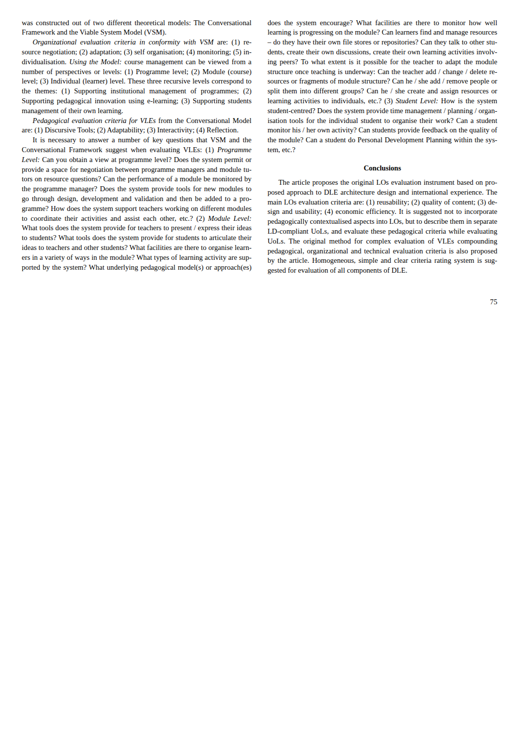was constructed out of two different theoretical models: The Conversational Framework and the Viable System Model (VSM).
Organizational evaluation criteria in conformity with VSM are: (1) resource negotiation; (2) adaptation; (3) self organisation; (4) monitoring; (5) individualisation. Using the Model: course management can be viewed from a number of perspectives or levels: (1) Programme level; (2) Module (course) level; (3) Individual (learner) level. These three recursive levels correspond to the themes: (1) Supporting institutional management of programmes; (2) Supporting pedagogical innovation using e-learning; (3) Supporting students management of their own learning.
Pedagogical evaluation criteria for VLEs from the Conversational Model are: (1) Discursive Tools; (2) Adaptability; (3) Interactivity; (4) Reflection.
It is necessary to answer a number of key questions that VSM and the Conversational Framework suggest when evaluating VLEs: (1) Programme Level: Can you obtain a view at programme level? Does the system permit or provide a space for negotiation between programme managers and module tutors on resource questions? Can the performance of a module be monitored by the programme manager? Does the system provide tools for new modules to go through design, development and validation and then be added to a programme? How does the system support teachers working on different modules to coordinate their activities and assist each other, etc.? (2) Module Level: What tools does the system provide for teachers to present / express their ideas to students? What tools does the system provide for students to articulate their ideas to teachers and other students? What facilities are there to organise learners in a variety of ways in the module? What types of learning activity are supported by the system? What underlying pedagogical model(s) or approach(es) does the system encourage? What facilities are there to monitor how well learning is progressing on the module? Can learners find and manage resources – do they have their own file stores or repositories? Can they talk to other students, create their own discussions, create their own learning activities involving peers? To what extent is it possible for the teacher to adapt the module structure once teaching is underway: Can the teacher add / change / delete resources or fragments of module structure? Can he / she add / remove people or split them into different groups? Can he / she create and assign resources or learning activities to individuals, etc.? (3) Student Level: How is the system student-centred? Does the system provide time management / planning / organisation tools for the individual student to organise their work? Can a student monitor his / her own activity? Can students provide feedback on the quality of the module? Can a student do Personal Development Planning within the system, etc.?
Conclusions
The article proposes the original LOs evaluation instrument based on proposed approach to DLE architecture design and international experience. The main LOs evaluation criteria are: (1) reusability; (2) quality of content; (3) design and usability; (4) economic efficiency. It is suggested not to incorporate pedagogically contextualised aspects into LOs, but to describe them in separate LD-compliant UoLs, and evaluate these pedagogical criteria while evaluating UoLs. The original method for complex evaluation of VLEs compounding pedagogical, organizational and technical evaluation criteria is also proposed by the article. Homogeneous, simple and clear criteria rating system is suggested for evaluation of all components of DLE.
75